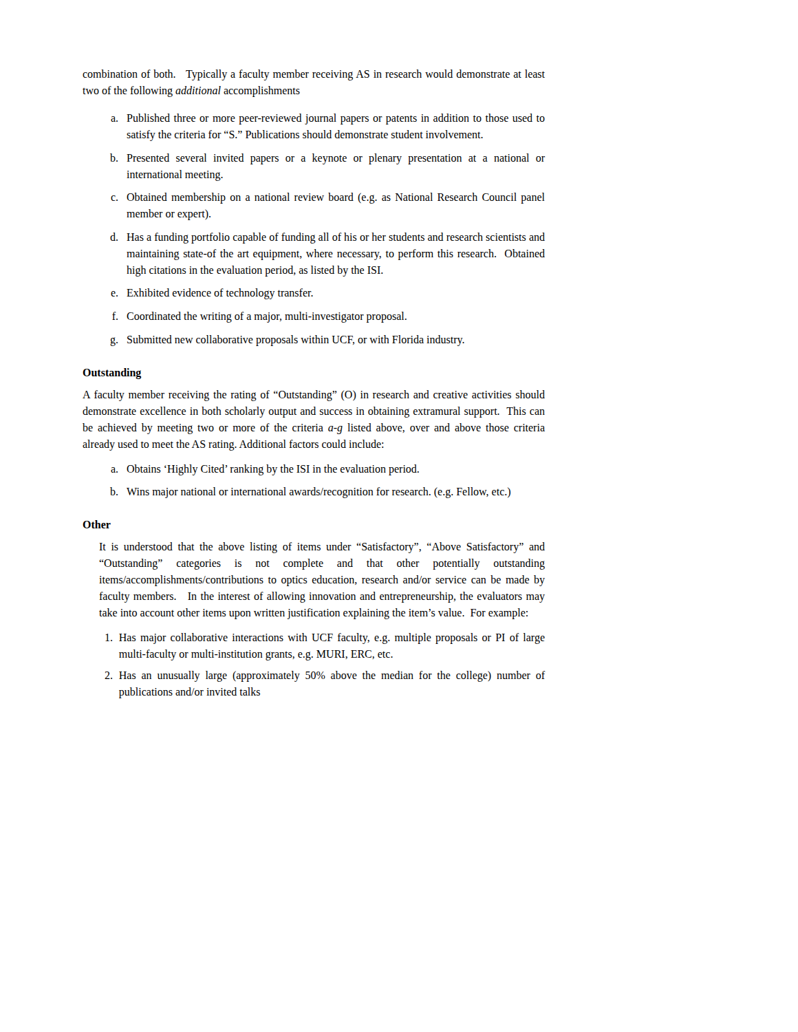combination of both. Typically a faculty member receiving AS in research would demonstrate at least two of the following additional accomplishments
Published three or more peer-reviewed journal papers or patents in addition to those used to satisfy the criteria for “S.” Publications should demonstrate student involvement.
Presented several invited papers or a keynote or plenary presentation at a national or international meeting.
Obtained membership on a national review board (e.g. as National Research Council panel member or expert).
Has a funding portfolio capable of funding all of his or her students and research scientists and maintaining state-of the art equipment, where necessary, to perform this research. Obtained high citations in the evaluation period, as listed by the ISI.
Exhibited evidence of technology transfer.
Coordinated the writing of a major, multi-investigator proposal.
Submitted new collaborative proposals within UCF, or with Florida industry.
Outstanding
A faculty member receiving the rating of “Outstanding” (O) in research and creative activities should demonstrate excellence in both scholarly output and success in obtaining extramural support. This can be achieved by meeting two or more of the criteria a-g listed above, over and above those criteria already used to meet the AS rating. Additional factors could include:
Obtains ‘Highly Cited’ ranking by the ISI in the evaluation period.
Wins major national or international awards/recognition for research. (e.g. Fellow, etc.)
Other
It is understood that the above listing of items under “Satisfactory”, “Above Satisfactory” and “Outstanding” categories is not complete and that other potentially outstanding items/accomplishments/contributions to optics education, research and/or service can be made by faculty members. In the interest of allowing innovation and entrepreneurship, the evaluators may take into account other items upon written justification explaining the item’s value. For example:
Has major collaborative interactions with UCF faculty, e.g. multiple proposals or PI of large multi-faculty or multi-institution grants, e.g. MURI, ERC, etc.
Has an unusually large (approximately 50% above the median for the college) number of publications and/or invited talks